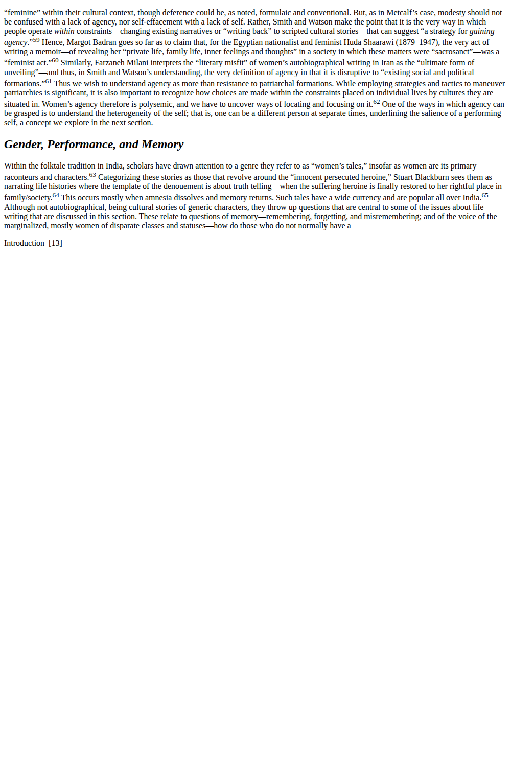“feminine” within their cultural context, though deference could be, as noted, formulaic and conventional. But, as in Metcalf’s case, modesty should not be confused with a lack of agency, nor self-effacement with a lack of self. Rather, Smith and Watson make the point that it is the very way in which people operate within constraints—changing existing narratives or “writing back” to scripted cultural stories—that can suggest “a strategy for gaining agency.”59 Hence, Margot Badran goes so far as to claim that, for the Egyptian nationalist and feminist Huda Shaarawi (1879–1947), the very act of writing a memoir—of revealing her “private life, family life, inner feelings and thoughts” in a society in which these matters were “sacrosanct”—was a “feminist act.”60 Similarly, Farzaneh Milani interprets the “literary misfit” of women’s autobiographical writing in Iran as the “ultimate form of unveiling”—and thus, in Smith and Watson’s understanding, the very definition of agency in that it is disruptive to “existing social and political formations.”61 Thus we wish to understand agency as more than resistance to patriarchal formations. While employing strategies and tactics to maneuver patriarchies is significant, it is also important to recognize how choices are made within the constraints placed on individual lives by cultures they are situated in. Women’s agency therefore is polysemic, and we have to uncover ways of locating and focusing on it.62 One of the ways in which agency can be grasped is to understand the heterogeneity of the self; that is, one can be a different person at separate times, underlining the salience of a performing self, a concept we explore in the next section.
Gender, Performance, and Memory
Within the folktale tradition in India, scholars have drawn attention to a genre they refer to as “women’s tales,” insofar as women are its primary raconteurs and characters.63 Categorizing these stories as those that revolve around the “innocent persecuted heroine,” Stuart Blackburn sees them as narrating life histories where the template of the denouement is about truth telling—when the suffering heroine is finally restored to her rightful place in family/society.64 This occurs mostly when amnesia dissolves and memory returns. Such tales have a wide currency and are popular all over India.65 Although not autobiographical, being cultural stories of generic characters, they throw up questions that are central to some of the issues about life writing that are discussed in this section. These relate to questions of memory—remembering, forgetting, and misremembering; and of the voice of the marginalized, mostly women of disparate classes and statuses—how do those who do not normally have a
Introduction [13]